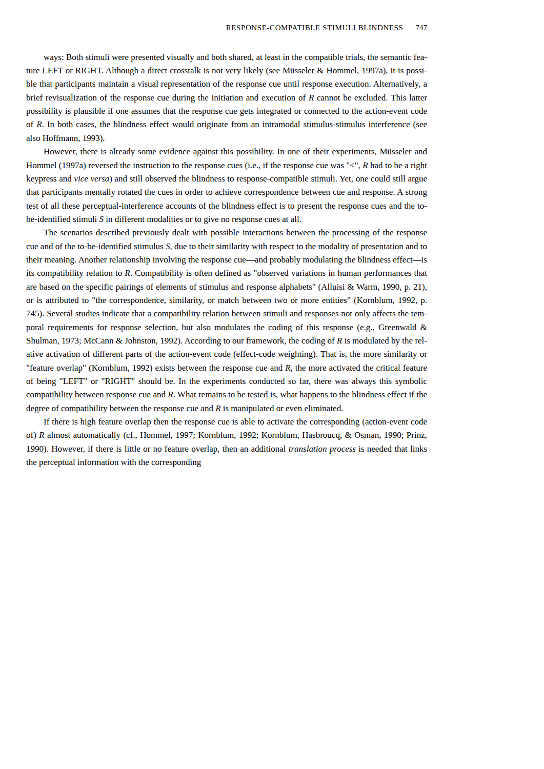RESPONSE-COMPATIBLE STIMULI BLINDNESS747
ways: Both stimuli were presented visually and both shared, at least in the compatible trials, the semantic feature LEFT or RIGHT. Although a direct crosstalk is not very likely (see Müsseler & Hommel, 1997a), it is possible that participants maintain a visual representation of the response cue until response execution. Alternatively, a brief revisualization of the response cue during the initiation and execution of R cannot be excluded. This latter possibility is plausible if one assumes that the response cue gets integrated or connected to the action-event code of R. In both cases, the blindness effect would originate from an intramodal stimulus-stimulus interference (see also Hoffmann, 1993).
However, there is already some evidence against this possibility. In one of their experiments, Müsseler and Hommel (1997a) reversed the instruction to the response cues (i.e., if the response cue was "<", R had to be a right keypress and vice versa) and still observed the blindness to response-compatible stimuli. Yet, one could still argue that participants mentally rotated the cues in order to achieve correspondence between cue and response. A strong test of all these perceptual-interference accounts of the blindness effect is to present the response cues and the to-be-identified stimuli S in different modalities or to give no response cues at all.
The scenarios described previously dealt with possible interactions between the processing of the response cue and of the to-be-identified stimulus S, due to their similarity with respect to the modality of presentation and to their meaning. Another relationship involving the response cue—and probably modulating the blindness effect—is its compatibility relation to R. Compatibility is often defined as "observed variations in human performances that are based on the specific pairings of elements of stimulus and response alphabets" (Alluisi & Warm, 1990, p. 21), or is attributed to "the correspondence, similarity, or match between two or more entities" (Kornblum, 1992, p. 745). Several studies indicate that a compatibility relation between stimuli and responses not only affects the temporal requirements for response selection, but also modulates the coding of this response (e.g., Greenwald & Shulman, 1973; McCann & Johnston, 1992). According to our framework, the coding of R is modulated by the relative activation of different parts of the action-event code (effect-code weighting). That is, the more similarity or "feature overlap" (Kornblum, 1992) exists between the response cue and R, the more activated the critical feature of being "LEFT" or "RIGHT" should be. In the experiments conducted so far, there was always this symbolic compatibility between response cue and R. What remains to be tested is, what happens to the blindness effect if the degree of compatibility between the response cue and R is manipulated or even eliminated.
If there is high feature overlap then the response cue is able to activate the corresponding (action-event code of) R almost automatically (cf., Hommel, 1997; Kornblum, 1992; Kornblum, Hasbroucq, & Osman, 1990; Prinz, 1990). However, if there is little or no feature overlap, then an additional translation process is needed that links the perceptual information with the corresponding